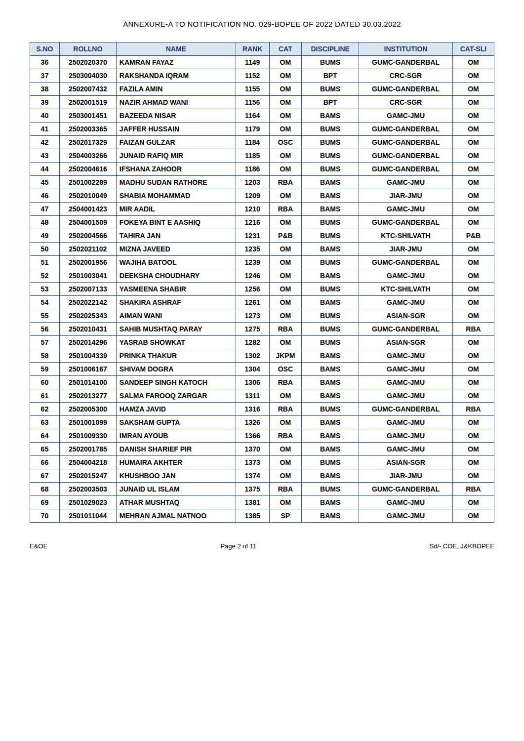ANNEXURE-A TO NOTIFICATION NO. 029-BOPEE OF 2022 DATED 30.03.2022
| S.NO | ROLLNO | NAME | RANK | CAT | DISCIPLINE | INSTITUTION | CAT-SLI |
| --- | --- | --- | --- | --- | --- | --- | --- |
| 36 | 2502020370 | KAMRAN FAYAZ | 1149 | OM | BUMS | GUMC-GANDERBAL | OM |
| 37 | 2503004030 | RAKSHANDA IQRAM | 1152 | OM | BPT | CRC-SGR | OM |
| 38 | 2502007432 | FAZILA AMIN | 1155 | OM | BUMS | GUMC-GANDERBAL | OM |
| 39 | 2502001519 | NAZIR AHMAD WANI | 1156 | OM | BPT | CRC-SGR | OM |
| 40 | 2503001451 | BAZEEDA NISAR | 1164 | OM | BAMS | GAMC-JMU | OM |
| 41 | 2502003365 | JAFFER HUSSAIN | 1179 | OM | BUMS | GUMC-GANDERBAL | OM |
| 42 | 2502017329 | FAIZAN GULZAR | 1184 | OSC | BUMS | GUMC-GANDERBAL | OM |
| 43 | 2504003266 | JUNAID RAFIQ MIR | 1185 | OM | BUMS | GUMC-GANDERBAL | OM |
| 44 | 2502004616 | IFSHANA ZAHOOR | 1186 | OM | BUMS | GUMC-GANDERBAL | OM |
| 45 | 2501002289 | MADHU SUDAN RATHORE | 1203 | RBA | BAMS | GAMC-JMU | OM |
| 46 | 2502010049 | SHABIA MOHAMMAD | 1209 | OM | BAMS | JIAR-JMU | OM |
| 47 | 2504001423 | MIR AADIL | 1210 | RBA | BAMS | GAMC-JMU | OM |
| 48 | 2504001509 | FOKEYA BINT E AASHIQ | 1216 | OM | BUMS | GUMC-GANDERBAL | OM |
| 49 | 2502004566 | TAHIRA JAN | 1231 | P&B | BUMS | KTC-SHILVATH | P&B |
| 50 | 2502021102 | MIZNA JAVEED | 1235 | OM | BAMS | JIAR-JMU | OM |
| 51 | 2502001956 | WAJIHA BATOOL | 1239 | OM | BUMS | GUMC-GANDERBAL | OM |
| 52 | 2501003041 | DEEKSHA CHOUDHARY | 1246 | OM | BAMS | GAMC-JMU | OM |
| 53 | 2502007133 | YASMEENA SHABIR | 1256 | OM | BUMS | KTC-SHILVATH | OM |
| 54 | 2502022142 | SHAKIRA ASHRAF | 1261 | OM | BAMS | GAMC-JMU | OM |
| 55 | 2502025343 | AIMAN WANI | 1273 | OM | BUMS | ASIAN-SGR | OM |
| 56 | 2502010431 | SAHIB MUSHTAQ PARAY | 1275 | RBA | BUMS | GUMC-GANDERBAL | RBA |
| 57 | 2502014296 | YASRAB SHOWKAT | 1282 | OM | BUMS | ASIAN-SGR | OM |
| 58 | 2501004339 | PRINKA THAKUR | 1302 | JKPM | BAMS | GAMC-JMU | OM |
| 59 | 2501006167 | SHIVAM DOGRA | 1304 | OSC | BAMS | GAMC-JMU | OM |
| 60 | 2501014100 | SANDEEP SINGH KATOCH | 1306 | RBA | BAMS | GAMC-JMU | OM |
| 61 | 2502013277 | SALMA FAROOQ ZARGAR | 1311 | OM | BAMS | GAMC-JMU | OM |
| 62 | 2502005300 | HAMZA JAVID | 1316 | RBA | BUMS | GUMC-GANDERBAL | RBA |
| 63 | 2501001099 | SAKSHAM GUPTA | 1326 | OM | BAMS | GAMC-JMU | OM |
| 64 | 2501009330 | IMRAN AYOUB | 1366 | RBA | BAMS | GAMC-JMU | OM |
| 65 | 2502001785 | DANISH SHARIEF PIR | 1370 | OM | BAMS | GAMC-JMU | OM |
| 66 | 2504004218 | HUMAIRA AKHTER | 1373 | OM | BUMS | ASIAN-SGR | OM |
| 67 | 2502015247 | KHUSHBOO JAN | 1374 | OM | BAMS | JIAR-JMU | OM |
| 68 | 2502003503 | JUNAID UL ISLAM | 1375 | RBA | BUMS | GUMC-GANDERBAL | RBA |
| 69 | 2501029023 | ATHAR MUSHTAQ | 1381 | OM | BAMS | GAMC-JMU | OM |
| 70 | 2501011044 | MEHRAN AJMAL NATNOO | 1385 | SP | BAMS | GAMC-JMU | OM |
E&OE Page 2 of 11 Sd/- COE, J&KBOPEE